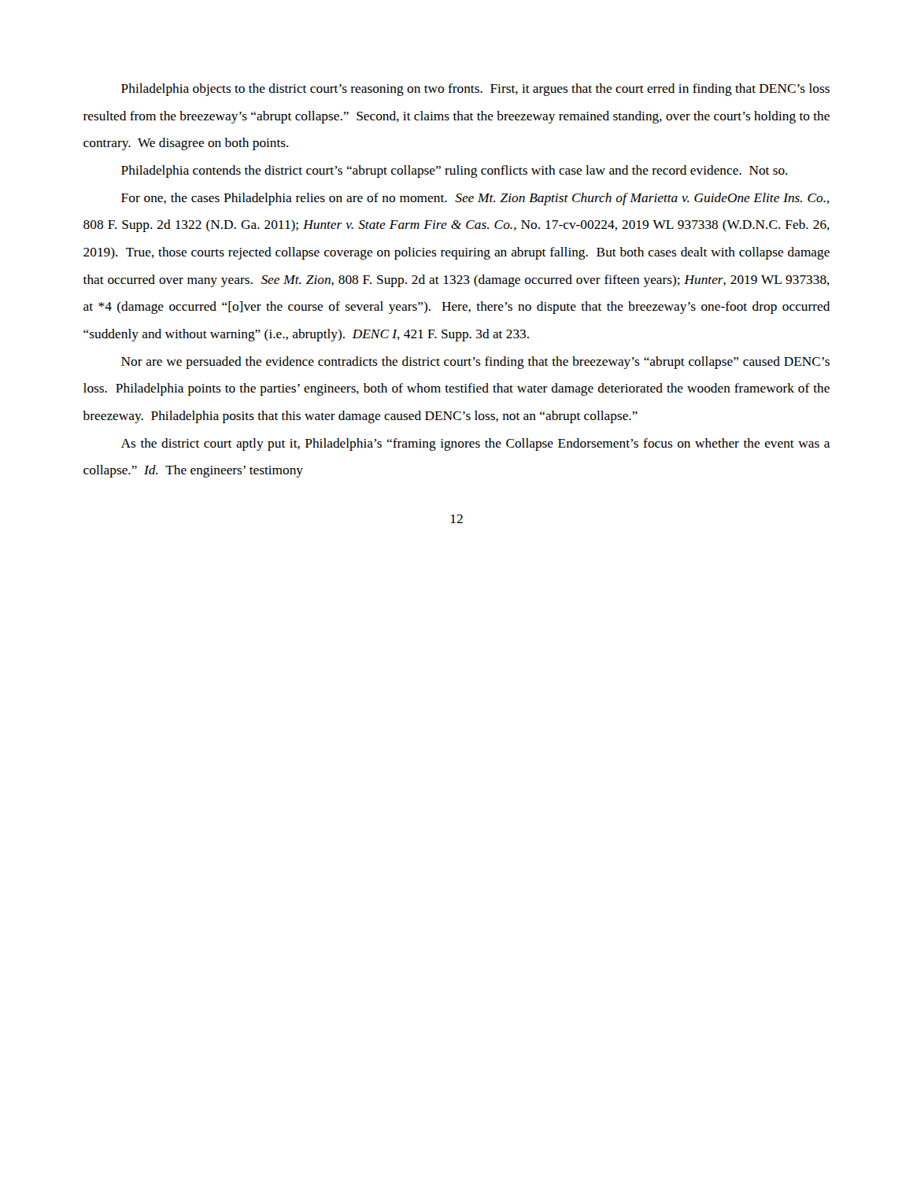Philadelphia objects to the district court’s reasoning on two fronts. First, it argues that the court erred in finding that DENC’s loss resulted from the breezeway’s “abrupt collapse.” Second, it claims that the breezeway remained standing, over the court’s holding to the contrary. We disagree on both points.
Philadelphia contends the district court’s “abrupt collapse” ruling conflicts with case law and the record evidence. Not so.
For one, the cases Philadelphia relies on are of no moment. See Mt. Zion Baptist Church of Marietta v. GuideOne Elite Ins. Co., 808 F. Supp. 2d 1322 (N.D. Ga. 2011); Hunter v. State Farm Fire & Cas. Co., No. 17-cv-00224, 2019 WL 937338 (W.D.N.C. Feb. 26, 2019). True, those courts rejected collapse coverage on policies requiring an abrupt falling. But both cases dealt with collapse damage that occurred over many years. See Mt. Zion, 808 F. Supp. 2d at 1323 (damage occurred over fifteen years); Hunter, 2019 WL 937338, at *4 (damage occurred “[o]ver the course of several years”). Here, there’s no dispute that the breezeway’s one-foot drop occurred “suddenly and without warning” (i.e., abruptly). DENC I, 421 F. Supp. 3d at 233.
Nor are we persuaded the evidence contradicts the district court’s finding that the breezeway’s “abrupt collapse” caused DENC’s loss. Philadelphia points to the parties’ engineers, both of whom testified that water damage deteriorated the wooden framework of the breezeway. Philadelphia posits that this water damage caused DENC’s loss, not an “abrupt collapse.”
As the district court aptly put it, Philadelphia’s “framing ignores the Collapse Endorsement’s focus on whether the event was a collapse.” Id. The engineers’ testimony
12